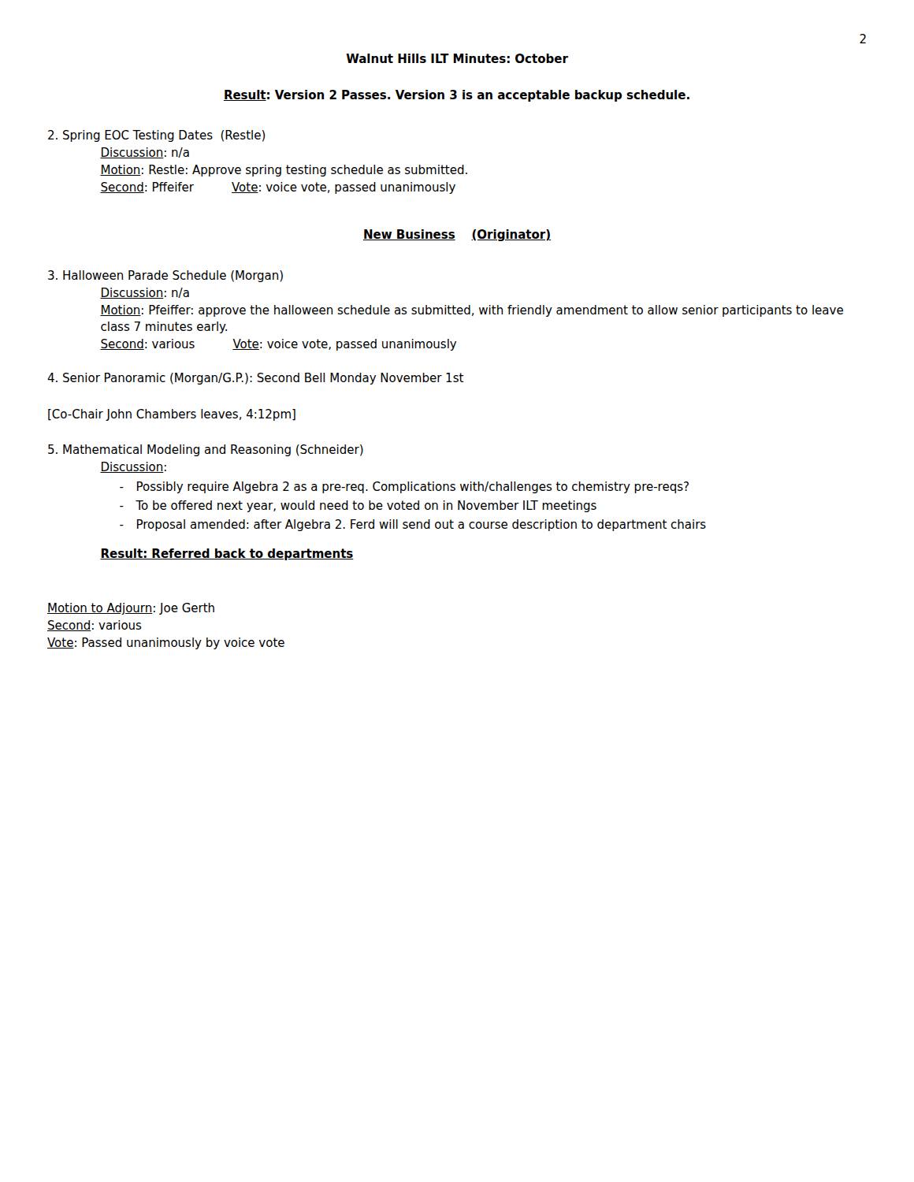2
Walnut Hills ILT Minutes: October
Result: Version 2 Passes. Version 3 is an acceptable backup schedule.
2. Spring EOC Testing Dates (Restle)
Discussion: n/a
Motion: Restle: Approve spring testing schedule as submitted.
Second: PffeiferVote: voice vote, passed unanimously
New Business (Originator)
3. Halloween Parade Schedule (Morgan)
Discussion: n/a
Motion: Pfeiffer: approve the halloween schedule as submitted, with friendly amendment to allow senior participants to leave class 7 minutes early.
Second: variousVote: voice vote, passed unanimously
4. Senior Panoramic (Morgan/G.P.): Second Bell Monday November 1st
[Co-Chair John Chambers leaves, 4:12pm]
5. Mathematical Modeling and Reasoning (Schneider)
Discussion:
Possibly require Algebra 2 as a pre-req. Complications with/challenges to chemistry pre-reqs?
To be offered next year, would need to be voted on in November ILT meetings
Proposal amended: after Algebra 2. Ferd will send out a course description to department chairs
Result: Referred back to departments
Motion to Adjourn: Joe Gerth
Second: various
Vote: Passed unanimously by voice vote